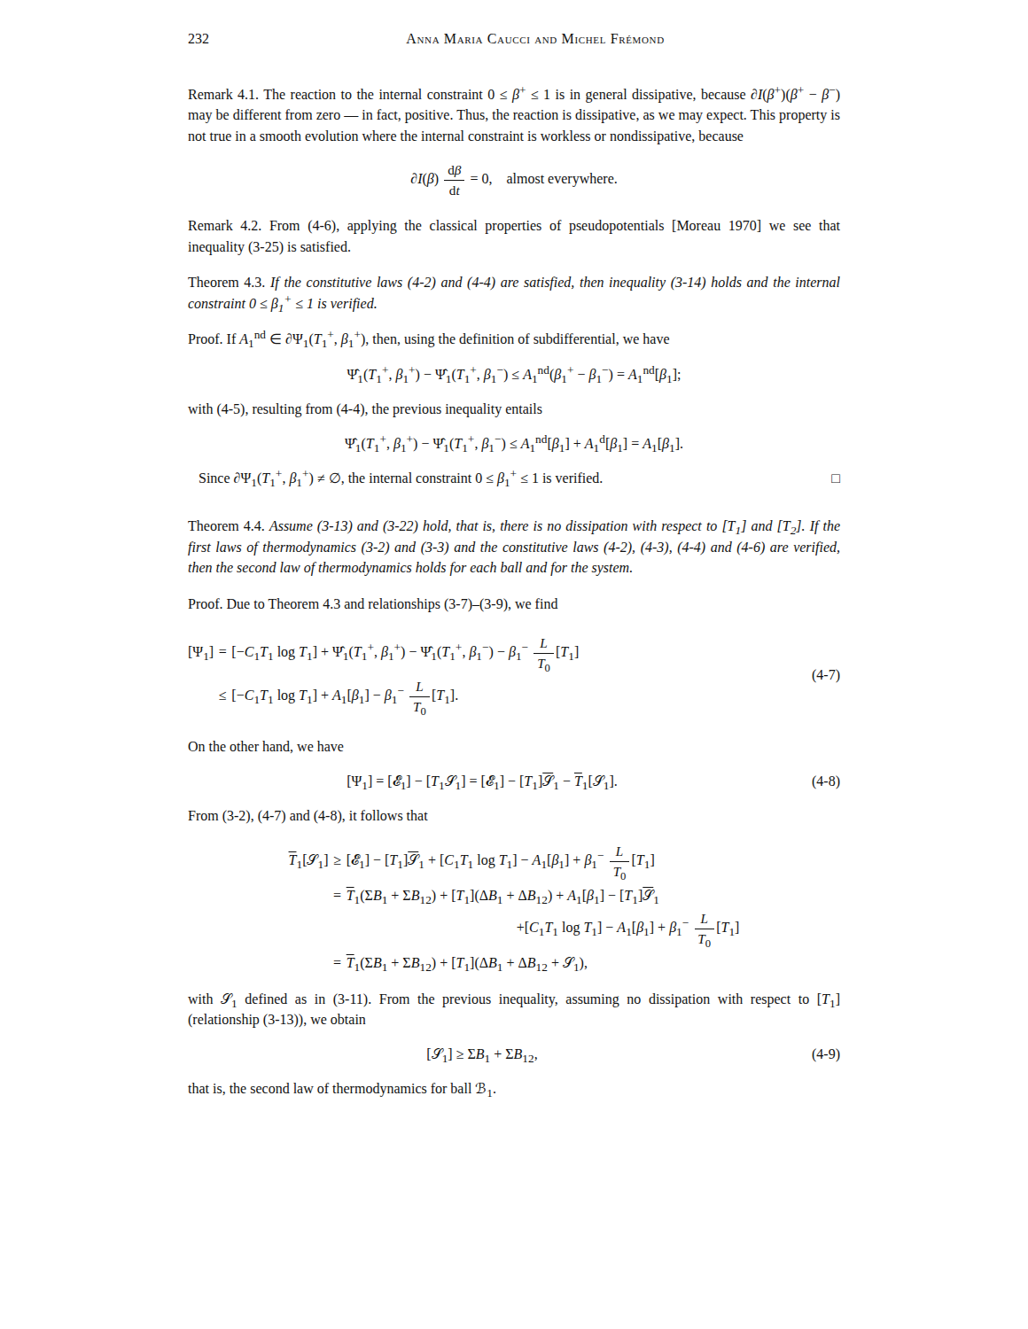232 Anna Maria Caucci and Michel Frémond
Remark 4.1. The reaction to the internal constraint 0 ≤ β+ ≤ 1 is in general dissipative, because ∂I(β+)(β+ − β−) may be different from zero — in fact, positive. Thus, the reaction is dissipative, as we may expect. This property is not true in a smooth evolution where the internal constraint is workless or nondissipative, because
∂I(β) dβ dt = 0, almost everywhere.
Remark 4.2. From (4-6), applying the classical properties of pseudopotentials [Moreau 1970] we see that inequality (3-25) is satisfied.
Theorem 4.3. If the constitutive laws (4-2) and (4-4) are satisfied, then inequality (3-14) holds and the internal constraint 0 ≤ β1+ ≤ 1 is verified.
Proof. If A1nd ∈ ∂Ψ1(T1+, β1+), then, using the definition of subdifferential, we have
Ψ̂1(T1+, β1+) − Ψ̂1(T1+, β1−) ≤ A1nd(β1+ − β1−) = A1nd[β1];
with (4-5), resulting from (4-4), the previous inequality entails
Ψ̂1(T1+, β1+) − Ψ̂1(T1+, β1−) ≤ A1nd[β1] + A1d[β1] = A1[β1].
Since ∂Ψ1(T1+, β1+) ≠ ∅, the internal constraint 0 ≤ β1+ ≤ 1 is verified.□
Theorem 4.4. Assume (3-13) and (3-22) hold, that is, there is no dissipation with respect to [T1] and [T2]. If the first laws of thermodynamics (3-2) and (3-3) and the constitutive laws (4-2), (4-3), (4-4) and (4-6) are verified, then the second law of thermodynamics holds for each ball and for the system.
Proof. Due to Theorem 4.3 and relationships (3-7)–(3-9), we find
[Ψ1] = [−C1T1 log T1] + Ψ̂1(T1+, β1+) − Ψ̂1(T1+, β1−) − β1− LT0[T1]
≤ [−C1T1 log T1] + A1[β1] − β1− LT0[T1].
(4-7)
On the other hand, we have
[Ψ1] = [𝓔1] − [T1𝒮1] = [𝓔1] − [T1]𝒮1 − T1[𝒮1].
(4-8)
From (3-2), (4-7) and (4-8), it follows that
T1[𝒮1] ≥ [𝓔1] − [T1]𝒮1 + [C1T1 log T1] − A1[β1] + β1− LT0[T1]
= T1(ΣB1 + ΣB12) + [T1](ΔB1 + ΔB12) + A1[β1] − [T1]𝒮1
+[C1T1 log T1] − A1[β1] + β1− LT0[T1]
= T1(ΣB1 + ΣB12) + [T1](ΔB1 + ΔB12 + 𝒮1),
with 𝒮1 defined as in (3-11). From the previous inequality, assuming no dissipation with respect to [T1] (relationship (3-13)), we obtain
[𝒮1] ≥ ΣB1 + ΣB12,
(4-9)
that is, the second law of thermodynamics for ball ℬ1.